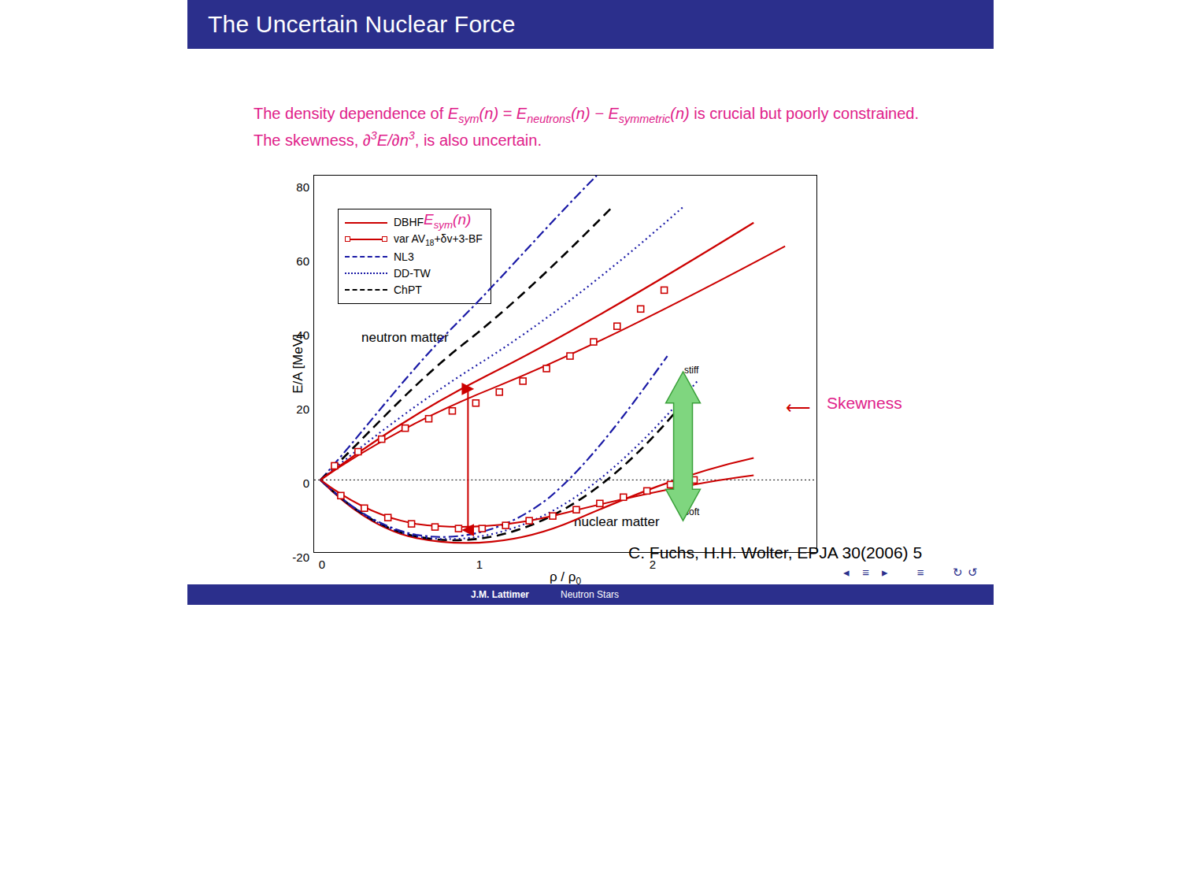The Uncertain Nuclear Force
The density dependence of Esym(n) = Eneutrons(n) − Esymmetric(n) is crucial but poorly constrained. The skewness, ∂3E/∂n3, is also uncertain.
E/A [MeV]
ρ / ρ0
80
60
40
20
0
-20
0
1
2
DBHF
var AV18+δv+3-BF
NL3
DD-TW
ChPT
neutron matter
nuclear matter
stiff
soft
Esym(n)
⟵
Skewness
C. Fuchs, H.H. Wolter, EPJA 30(2006) 5
◂ ≡ ▸ ≡ ↻↺
J.M. Lattimer Neutron Stars